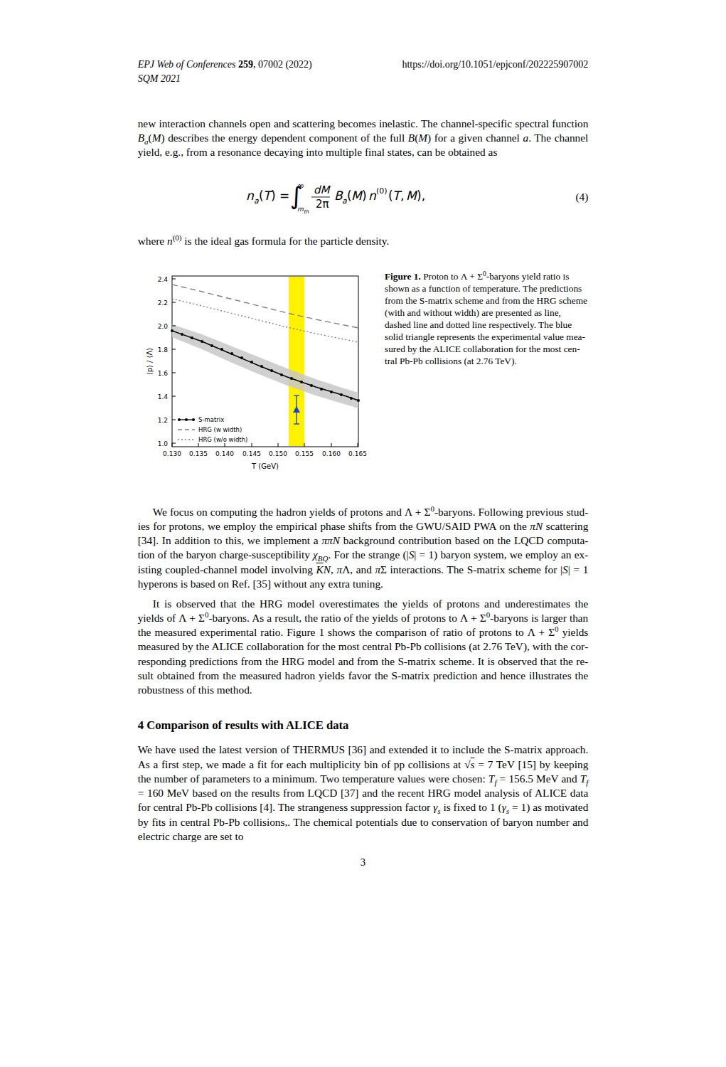EPJ Web of Conferences 259, 07002 (2022) SQM 2021
https://doi.org/10.1051/epjconf/202225907002
new interaction channels open and scattering becomes inelastic. The channel-specific spectral function Ba(M) describes the energy dependent component of the full B(M) for a given channel a. The channel yield, e.g., from a resonance decaying into multiple final states, can be obtained as
n a ( T ) = ∫ m th ∞ dM 2π B a ( M ) n (0) ( T , M ),
(4)
where n(0) is the ideal gas formula for the particle density.
2.4 2.2 2.0 1.8 1.6 1.4 1.2 1.0 0.130 0.135 0.140 0.145 0.150 0.155 0.160 0.165 T (GeV) ⟨p⟩ / ⟨Λ⟩ S-matrix HRG (w width) HRG (w/o width)
Figure 1. Proton to Λ + Σ0-baryons yield ratio is shown as a function of temperature. The predictions from the S-matrix scheme and from the HRG scheme (with and without width) are presented as line, dashed line and dotted line respectively. The blue solid triangle represents the experimental value measured by the ALICE collaboration for the most central Pb-Pb collisions (at 2.76 TeV).
We focus on computing the hadron yields of protons and Λ + Σ0-baryons. Following previous studies for protons, we employ the empirical phase shifts from the GWU/SAID PWA on the πN scattering [34]. In addition to this, we implement a ππN background contribution based on the LQCD computation of the baryon charge-susceptibility χBQ. For the strange (|S| = 1) baryon system, we employ an existing coupled-channel model involving KN, π Λ, and π Σ interactions. The S-matrix scheme for |S| = 1 hyperons is based on Ref. [35] without any extra tuning.
It is observed that the HRG model overestimates the yields of protons and underestimates the yields of Λ + Σ0-baryons. As a result, the ratio of the yields of protons to Λ + Σ0-baryons is larger than the measured experimental ratio. Figure 1 shows the comparison of ratio of protons to Λ + Σ0 yields measured by the ALICE collaboration for the most central Pb-Pb collisions (at 2.76 TeV), with the corresponding predictions from the HRG model and from the S-matrix scheme. It is observed that the result obtained from the measured hadron yields favor the S-matrix prediction and hence illustrates the robustness of this method.
4 Comparison of results with ALICE data
We have used the latest version of THERMUS [36] and extended it to include the S-matrix approach. As a first step, we made a fit for each multiplicity bin of pp collisions at √s = 7 TeV [15] by keeping the number of parameters to a minimum. Two temperature values were chosen: Tf = 156.5 MeV and Tf = 160 MeV based on the results from LQCD [37] and the recent HRG model analysis of ALICE data for central Pb-Pb collisions [4]. The strangeness suppression factor γs is fixed to 1 (γs = 1) as motivated by fits in central Pb-Pb collisions,. The chemical potentials due to conservation of baryon number and electric charge are set to
3